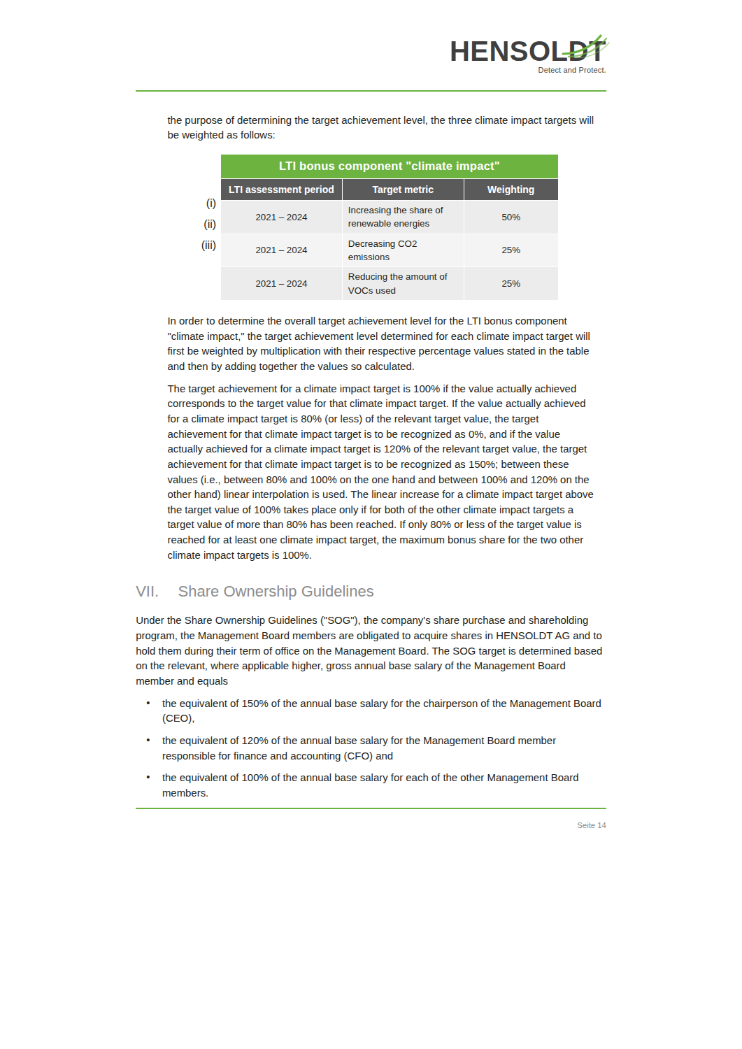HENSOLDT
Detect and Protect.
the purpose of determining the target achievement level, the three climate impact targets will be weighted as follows:
(i)
(ii)
(iii)
| LTI bonus component "climate impact" |
| --- |
| LTI assessment period | Target metric | Weighting |
| 2021 – 2024 | Increasing the share of renewable energies | 50% |
| 2021 – 2024 | Decreasing CO2 emissions | 25% |
| 2021 – 2024 | Reducing the amount of VOCs used | 25% |
In order to determine the overall target achievement level for the LTI bonus component "climate impact," the target achievement level determined for each climate impact target will first be weighted by multiplication with their respective percentage values stated in the table and then by adding together the values so calculated.
The target achievement for a climate impact target is 100% if the value actually achieved corresponds to the target value for that climate impact target. If the value actually achieved for a climate impact target is 80% (or less) of the relevant target value, the target achievement for that climate impact target is to be recognized as 0%, and if the value actually achieved for a climate impact target is 120% of the relevant target value, the target achievement for that climate impact target is to be recognized as 150%; between these values (i.e., between 80% and 100% on the one hand and between 100% and 120% on the other hand) linear interpolation is used. The linear increase for a climate impact target above the target value of 100% takes place only if for both of the other climate impact targets a target value of more than 80% has been reached. If only 80% or less of the target value is reached for at least one climate impact target, the maximum bonus share for the two other climate impact targets is 100%.
VII. Share Ownership Guidelines
Under the Share Ownership Guidelines ("SOG"), the company's share purchase and shareholding program, the Management Board members are obligated to acquire shares in HENSOLDT AG and to hold them during their term of office on the Management Board. The SOG target is determined based on the relevant, where applicable higher, gross annual base salary of the Management Board member and equals
the equivalent of 150% of the annual base salary for the chairperson of the Management Board (CEO),
the equivalent of 120% of the annual base salary for the Management Board member responsible for finance and accounting (CFO) and
the equivalent of 100% of the annual base salary for each of the other Management Board members.
Seite 14